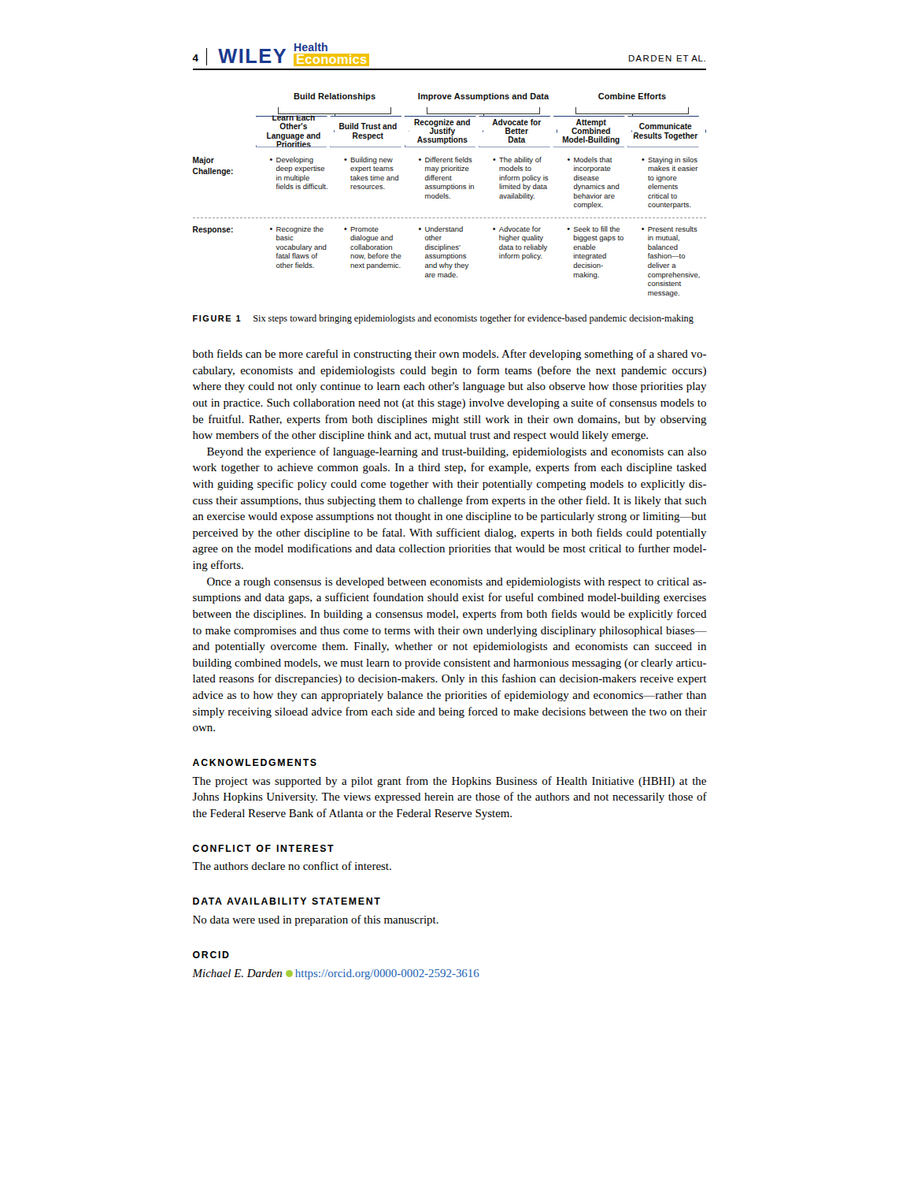4 WILEY Health Economics
DARDEN ET AL.
Build Relationships
Improve Assumptions and Data
Combine Efforts
Learn Each Other's
Language and Priorities
Build Trust and
Respect
Recognize and
Justify Assumptions
Advocate for Better
Data
Attempt Combined
Model-Building
Communicate
Results Together
Major Challenge:
Developing deep expertise in multiple fields is difficult.
Building new expert teams takes time and resources.
Different fields may prioritize different assumptions in models.
The ability of models to inform policy is limited by data availability.
Models that incorporate disease dynamics and behavior are complex.
Staying in silos makes it easier to ignore elements critical to counterparts.
Response:
Recognize the basic vocabulary and fatal flaws of other fields.
Promote dialogue and collaboration now, before the next pandemic.
Understand other disciplines' assumptions and why they are made.
Advocate for higher quality data to reliably inform policy.
Seek to fill the biggest gaps to enable integrated decision-making.
Present results in mutual, balanced fashion—to deliver a comprehensive, consistent message.
FIGURE 1 Six steps toward bringing epidemiologists and economists together for evidence-based pandemic decision-making
both fields can be more careful in constructing their own models. After developing something of a shared vocabulary, economists and epidemiologists could begin to form teams (before the next pandemic occurs) where they could not only continue to learn each other's language but also observe how those priorities play out in practice. Such collaboration need not (at this stage) involve developing a suite of consensus models to be fruitful. Rather, experts from both disciplines might still work in their own domains, but by observing how members of the other discipline think and act, mutual trust and respect would likely emerge.
Beyond the experience of language-learning and trust-building, epidemiologists and economists can also work together to achieve common goals. In a third step, for example, experts from each discipline tasked with guiding specific policy could come together with their potentially competing models to explicitly discuss their assumptions, thus subjecting them to challenge from experts in the other field. It is likely that such an exercise would expose assumptions not thought in one discipline to be particularly strong or limiting—but perceived by the other discipline to be fatal. With sufficient dialog, experts in both fields could potentially agree on the model modifications and data collection priorities that would be most critical to further modeling efforts.
Once a rough consensus is developed between economists and epidemiologists with respect to critical assumptions and data gaps, a sufficient foundation should exist for useful combined model-building exercises between the disciplines. In building a consensus model, experts from both fields would be explicitly forced to make compromises and thus come to terms with their own underlying disciplinary philosophical biases—and potentially overcome them. Finally, whether or not epidemiologists and economists can succeed in building combined models, we must learn to provide consistent and harmonious messaging (or clearly articulated reasons for discrepancies) to decision-makers. Only in this fashion can decision-makers receive expert advice as to how they can appropriately balance the priorities of epidemiology and economics—rather than simply receiving siloead advice from each side and being forced to make decisions between the two on their own.
ACKNOWLEDGMENTS
The project was supported by a pilot grant from the Hopkins Business of Health Initiative (HBHI) at the Johns Hopkins University. The views expressed herein are those of the authors and not necessarily those of the Federal Reserve Bank of Atlanta or the Federal Reserve System.
CONFLICT OF INTEREST
The authors declare no conflict of interest.
DATA AVAILABILITY STATEMENT
No data were used in preparation of this manuscript.
ORCID
Michael E. Darden https://orcid.org/0000-0002-2592-3616